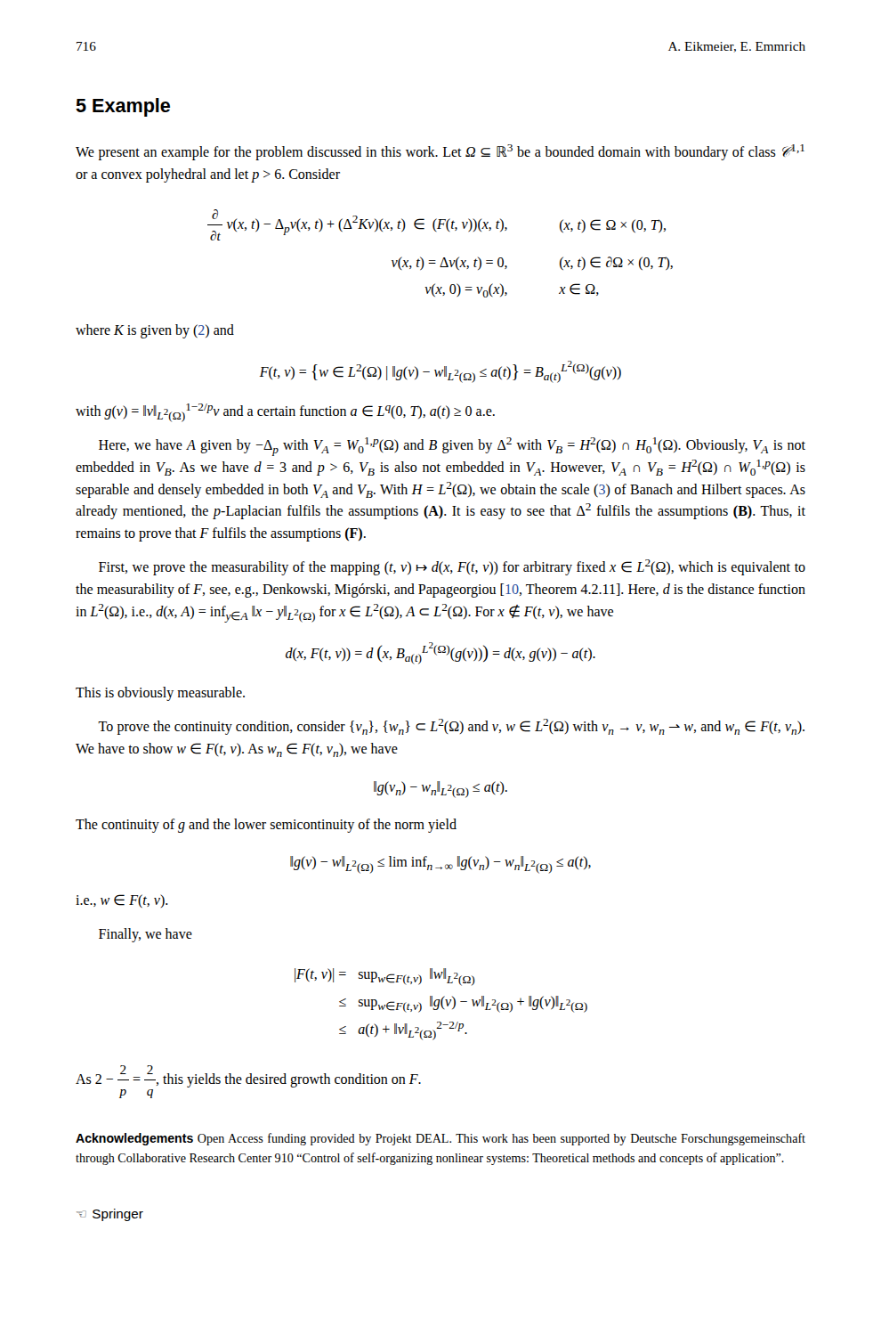716 A. Eikmeier, E. Emmrich
5 Example
We present an example for the problem discussed in this work. Let Ω ⊆ ℝ3 be a bounded domain with boundary of class 𝒞1,1 or a convex polyhedral and let p > 6. Consider
| ∂ ∂ t v ( x , t ) − Δ p v ( x , t ) + (Δ 2 Kv )( x , t ) ∈ ( F ( t , v ))( x , t ), | ( x , t ) ∈ Ω × (0, T ), |
| v ( x , t ) = Δ v ( x , t ) = 0, | ( x , t ) ∈ ∂Ω × (0, T ), |
| v ( x , 0) = v 0 ( x ), | x ∈ Ω, |
where K is given by (2) and
F(t, v) = {w ∈ L2(Ω) | ‖g(v) − w‖L2(Ω) ≤ a(t)} = Ba(t)L2(Ω)(g(v))
with g(v) = ‖v‖L2(Ω)1−2/pv and a certain function a ∈ Lq(0, T), a(t) ≥ 0 a.e.
Here, we have A given by −Δp with VA = W01,p(Ω) and B given by Δ2 with VB = H2(Ω) ∩ H01(Ω). Obviously, VA is not embedded in VB. As we have d = 3 and p > 6, VB is also not embedded in VA. However, VA ∩ VB = H2(Ω) ∩ W01,p(Ω) is separable and densely embedded in both VA and VB. With H = L2(Ω), we obtain the scale (3) of Banach and Hilbert spaces. As already mentioned, the p-Laplacian fulfils the assumptions (A). It is easy to see that Δ2 fulfils the assumptions (B). Thus, it remains to prove that F fulfils the assumptions (F).
First, we prove the measurability of the mapping (t, v) ↦ d(x, F(t, v)) for arbitrary fixed x ∈ L2(Ω), which is equivalent to the measurability of F, see, e.g., Denkowski, Migórski, and Papageorgiou [10, Theorem 4.2.11]. Here, d is the distance function in L2(Ω), i.e., d(x, A) = infy∈A ‖x − y‖L2(Ω) for x ∈ L2(Ω), A ⊂ L2(Ω). For x ∉ F(t, v), we have
d(x, F(t, v)) = d (x, Ba(t)L2(Ω)(g(v))) = d(x, g(v)) − a(t).
This is obviously measurable.
To prove the continuity condition, consider {vn}, {wn} ⊂ L2(Ω) and v, w ∈ L2(Ω) with vn → v, wn ⇀ w, and wn ∈ F(t, vn). We have to show w ∈ F(t, v). As wn ∈ F(t, vn), we have
‖g(vn) − wn‖L2(Ω) ≤ a(t).
The continuity of g and the lower semicontinuity of the norm yield
‖g(v) − w‖L2(Ω) ≤ lim infn→∞ ‖g(vn) − wn‖L2(Ω) ≤ a(t),
i.e., w ∈ F(t, v).
Finally, we have
| / F ( t , v )/ = | sup w ∈ F ( t , v ) ‖ w ‖ L 2 (Ω) |
| ≤ | sup w ∈ F ( t , v ) ‖ g ( v ) − w ‖ L 2 (Ω) + ‖ g ( v )‖ L 2 (Ω) |
| ≤ | a ( t ) + ‖ v ‖ L 2 (Ω) 2−2/ p . |
As 2 − 2 p = 2 q, this yields the desired growth condition on F.
Acknowledgements Open Access funding provided by Projekt DEAL. This work has been supported by Deutsche Forschungsgemeinschaft through Collaborative Research Center 910 “Control of self-organizing nonlinear systems: Theoretical methods and concepts of application”.
☞Springer